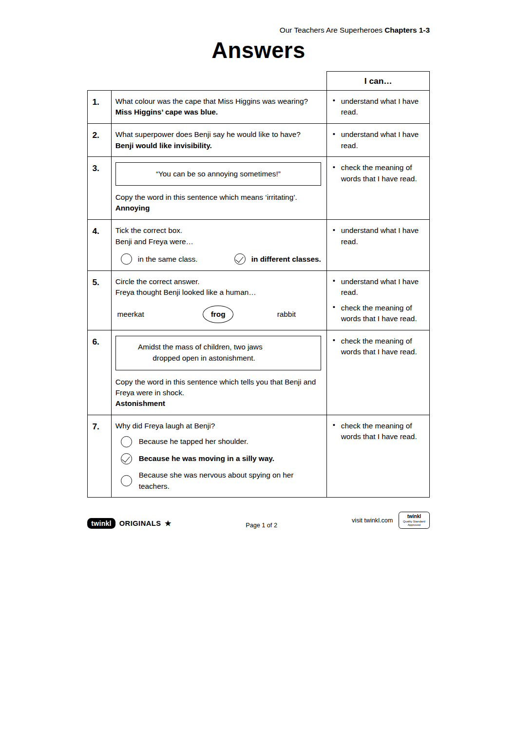Our Teachers Are Superheroes Chapters 1-3
Answers
| | | I can… |
| 1. | What colour was the cape that Miss Higgins was wearing? Miss Higgins’ cape was blue. | understand what I have read. |
| 2. | What superpower does Benji say he would like to have? Benji would like invisibility. | understand what I have read. |
| 3. | “You can be so annoying sometimes!” Copy the word in this sentence which means ‘irritating’. Annoying | check the meaning of words that I have read. |
| 4. | Tick the correct box. Benji and Freya were… in the same class. in different classes. | understand what I have read. |
| 5. | Circle the correct answer. Freya thought Benji looked like a human… meerkat frog rabbit | understand what I have read. check the meaning of words that I have read. |
| 6. | Amidst the mass of children, two jaws dropped open in astonishment. Copy the word in this sentence which tells you that Benji and Freya were in shock. Astonishment | check the meaning of words that I have read. |
| 7. | Why did Freya laugh at Benji? Because he tapped her shoulder. Because he was moving in a silly way. Because she was nervous about spying on her teachers. | check the meaning of words that I have read. |
twinkl ORIGINALS ★
Page 1 of 2
visit twinkl.com
twinkl Quality Standard
Approved